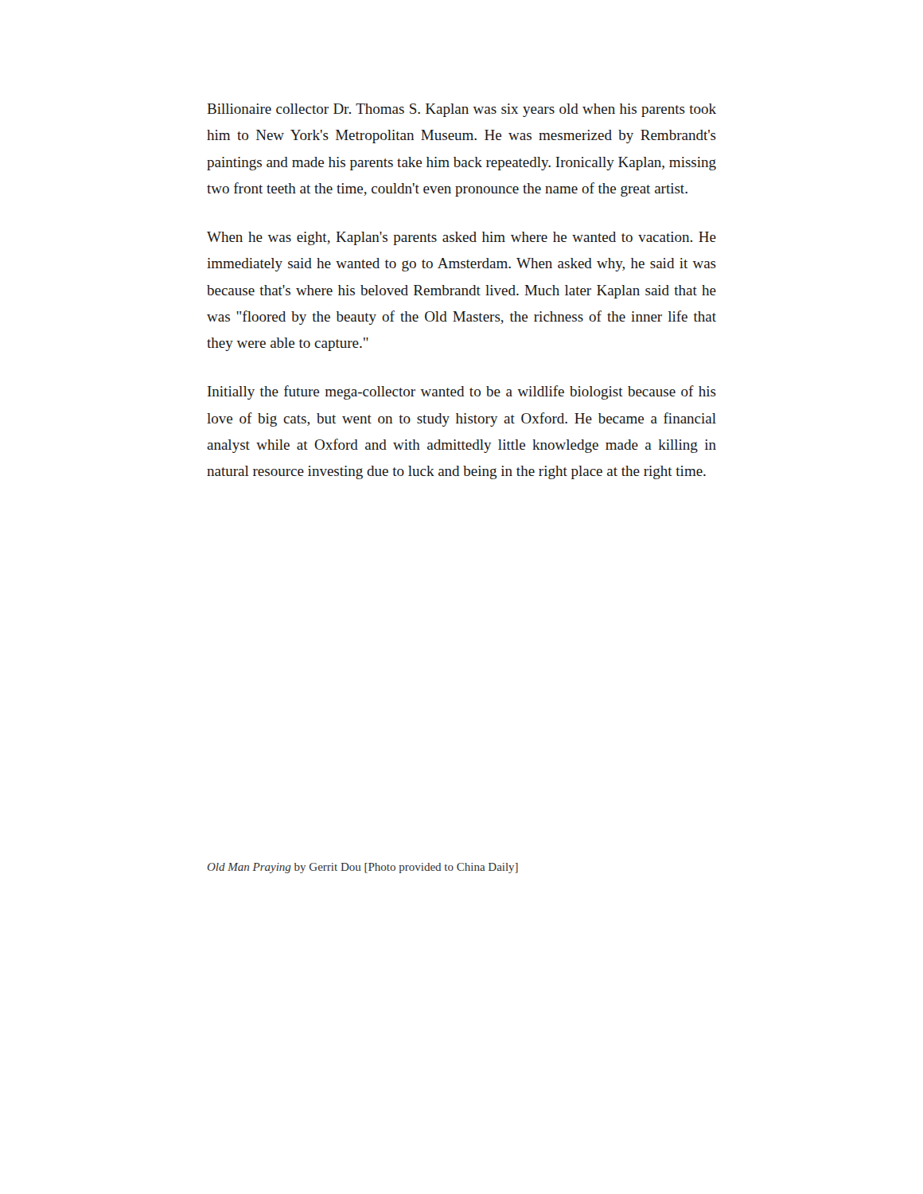Billionaire collector Dr. Thomas S. Kaplan was six years old when his parents took him to New York's Metropolitan Museum. He was mesmerized by Rembrandt's paintings and made his parents take him back repeatedly. Ironically Kaplan, missing two front teeth at the time, couldn't even pronounce the name of the great artist.
When he was eight, Kaplan's parents asked him where he wanted to vacation. He immediately said he wanted to go to Amsterdam. When asked why, he said it was because that's where his beloved Rembrandt lived. Much later Kaplan said that he was "floored by the beauty of the Old Masters, the richness of the inner life that they were able to capture."
Initially the future mega-collector wanted to be a wildlife biologist because of his love of big cats, but went on to study history at Oxford. He became a financial analyst while at Oxford and with admittedly little knowledge made a killing in natural resource investing due to luck and being in the right place at the right time.
Old Man Praying by Gerrit Dou [Photo provided to China Daily]